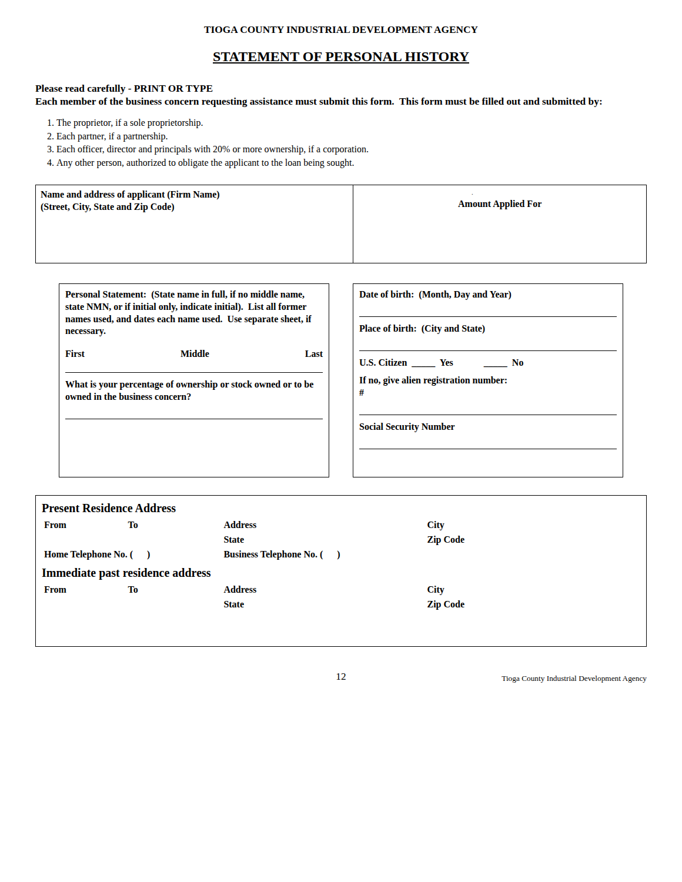TIOGA COUNTY INDUSTRIAL DEVELOPMENT AGENCY
STATEMENT OF PERSONAL HISTORY
Please read carefully - PRINT OR TYPE
Each member of the business concern requesting assistance must submit this form. This form must be filled out and submitted by:
The proprietor, if a sole proprietorship.
Each partner, if a partnership.
Each officer, director and principals with 20% or more ownership, if a corporation.
Any other person, authorized to obligate the applicant to the loan being sought.
| Name and address of applicant (Firm Name) (Street, City, State and Zip Code) | . Amount Applied For |
| Personal Statement: (State name in full, if no middle name, state NMN, or if initial only, indicate initial). List all former names used, and dates each name used. Use separate sheet, if necessary. First Middle Last What is your percentage of ownership or stock owned or to be owned in the business concern? | Date of birth: (Month, Day and Year) Place of birth: (City and State) U.S. Citizen _____ Yes _____ No If no, give alien registration number: # Social Security Number |
Present Residence Address
| From | To | Address | City |
| | | State | Zip Code |
| Home Telephone No. ( ) | Business Telephone No. ( ) |
Immediate past residence address
| From | To | Address | City |
| | | State | Zip Code |
12
Tioga County Industrial Development Agency